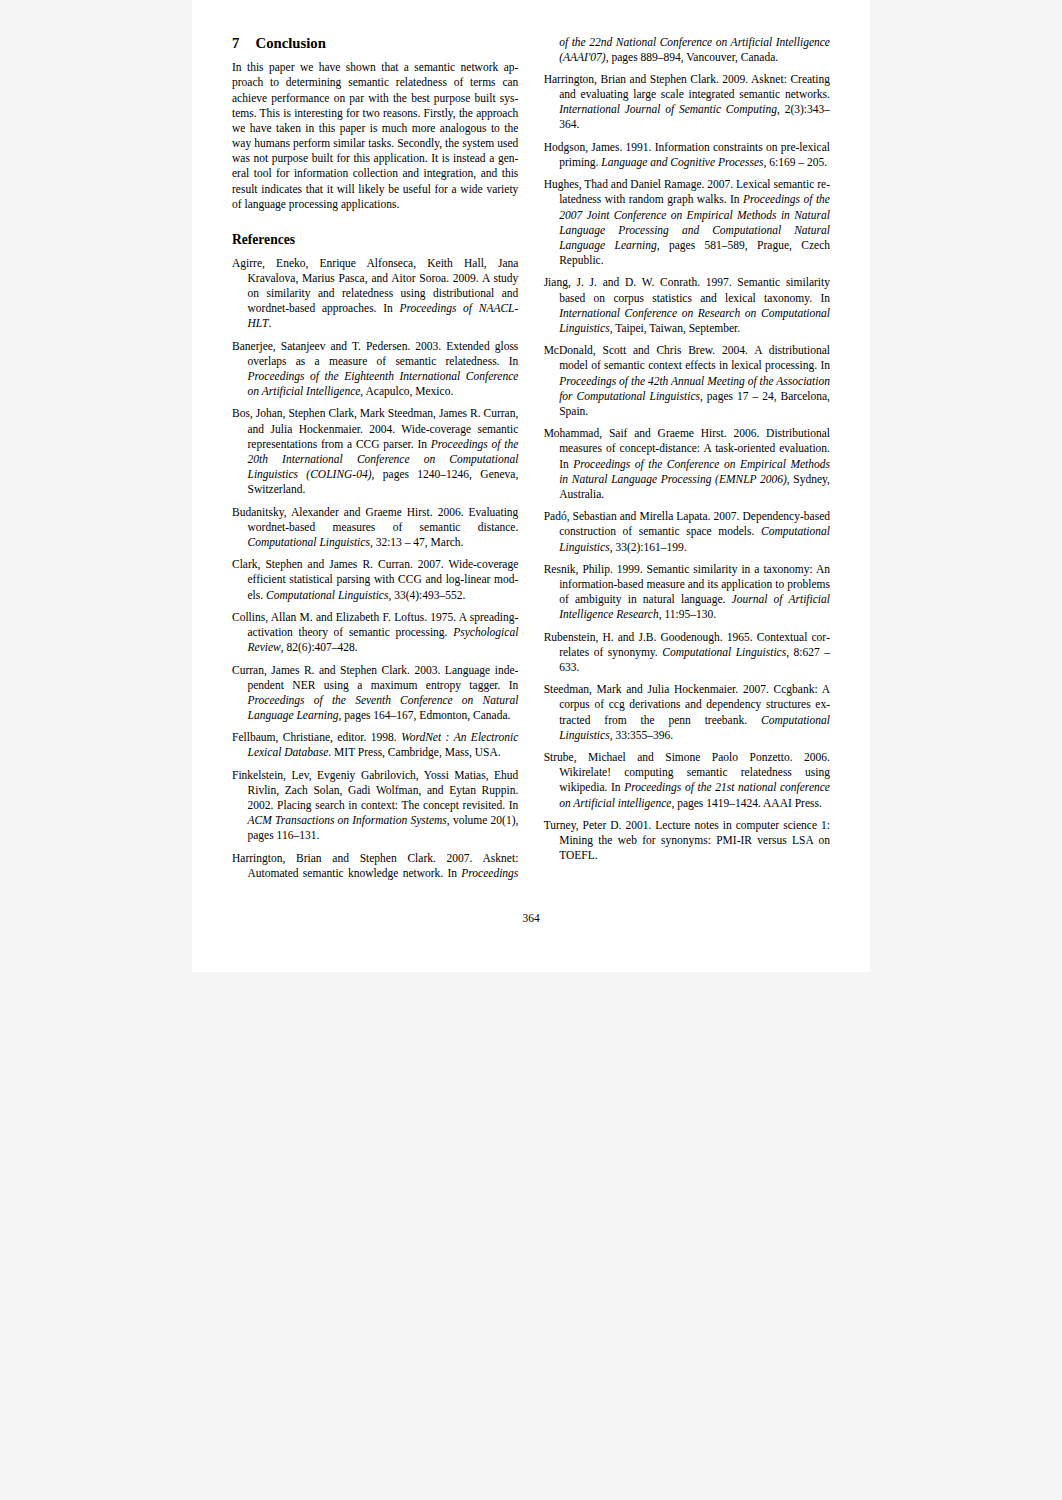7 Conclusion
In this paper we have shown that a semantic network approach to determining semantic relatedness of terms can achieve performance on par with the best purpose built systems. This is interesting for two reasons. Firstly, the approach we have taken in this paper is much more analogous to the way humans perform similar tasks. Secondly, the system used was not purpose built for this application. It is instead a general tool for information collection and integration, and this result indicates that it will likely be useful for a wide variety of language processing applications.
References
Agirre, Eneko, Enrique Alfonseca, Keith Hall, Jana Kravalova, Marius Pasca, and Aitor Soroa. 2009. A study on similarity and relatedness using distributional and wordnet-based approaches. In Proceedings of NAACL-HLT.
Banerjee, Satanjeev and T. Pedersen. 2003. Extended gloss overlaps as a measure of semantic relatedness. In Proceedings of the Eighteenth International Conference on Artificial Intelligence, Acapulco, Mexico.
Bos, Johan, Stephen Clark, Mark Steedman, James R. Curran, and Julia Hockenmaier. 2004. Wide-coverage semantic representations from a CCG parser. In Proceedings of the 20th International Conference on Computational Linguistics (COLING-04), pages 1240–1246, Geneva, Switzerland.
Budanitsky, Alexander and Graeme Hirst. 2006. Evaluating wordnet-based measures of semantic distance. Computational Linguistics, 32:13 – 47, March.
Clark, Stephen and James R. Curran. 2007. Wide-coverage efficient statistical parsing with CCG and log-linear models. Computational Linguistics, 33(4):493–552.
Collins, Allan M. and Elizabeth F. Loftus. 1975. A spreading-activation theory of semantic processing. Psychological Review, 82(6):407–428.
Curran, James R. and Stephen Clark. 2003. Language independent NER using a maximum entropy tagger. In Proceedings of the Seventh Conference on Natural Language Learning, pages 164–167, Edmonton, Canada.
Fellbaum, Christiane, editor. 1998. WordNet : An Electronic Lexical Database. MIT Press, Cambridge, Mass, USA.
Finkelstein, Lev, Evgeniy Gabrilovich, Yossi Matias, Ehud Rivlin, Zach Solan, Gadi Wolfman, and Eytan Ruppin. 2002. Placing search in context: The concept revisited. In ACM Transactions on Information Systems, volume 20(1), pages 116–131.
Harrington, Brian and Stephen Clark. 2007. Asknet: Automated semantic knowledge network. In Proceedings of the 22nd National Conference on Artificial Intelligence (AAAI'07), pages 889–894, Vancouver, Canada.
Harrington, Brian and Stephen Clark. 2009. Asknet: Creating and evaluating large scale integrated semantic networks. International Journal of Semantic Computing, 2(3):343–364.
Hodgson, James. 1991. Information constraints on pre-lexical priming. Language and Cognitive Processes, 6:169 – 205.
Hughes, Thad and Daniel Ramage. 2007. Lexical semantic relatedness with random graph walks. In Proceedings of the 2007 Joint Conference on Empirical Methods in Natural Language Processing and Computational Natural Language Learning, pages 581–589, Prague, Czech Republic.
Jiang, J. J. and D. W. Conrath. 1997. Semantic similarity based on corpus statistics and lexical taxonomy. In International Conference on Research on Computational Linguistics, Taipei, Taiwan, September.
McDonald, Scott and Chris Brew. 2004. A distributional model of semantic context effects in lexical processing. In Proceedings of the 42th Annual Meeting of the Association for Computational Linguistics, pages 17 – 24, Barcelona, Spain.
Mohammad, Saif and Graeme Hirst. 2006. Distributional measures of concept-distance: A task-oriented evaluation. In Proceedings of the Conference on Empirical Methods in Natural Language Processing (EMNLP 2006), Sydney, Australia.
Padó, Sebastian and Mirella Lapata. 2007. Dependency-based construction of semantic space models. Computational Linguistics, 33(2):161–199.
Resnik, Philip. 1999. Semantic similarity in a taxonomy: An information-based measure and its application to problems of ambiguity in natural language. Journal of Artificial Intelligence Research, 11:95–130.
Rubenstein, H. and J.B. Goodenough. 1965. Contextual correlates of synonymy. Computational Linguistics, 8:627 – 633.
Steedman, Mark and Julia Hockenmaier. 2007. Ccgbank: A corpus of ccg derivations and dependency structures extracted from the penn treebank. Computational Linguistics, 33:355–396.
Strube, Michael and Simone Paolo Ponzetto. 2006. Wikirelate! computing semantic relatedness using wikipedia. In Proceedings of the 21st national conference on Artificial intelligence, pages 1419–1424. AAAI Press.
Turney, Peter D. 2001. Lecture notes in computer science 1: Mining the web for synonyms: PMI-IR versus LSA on TOEFL.
364